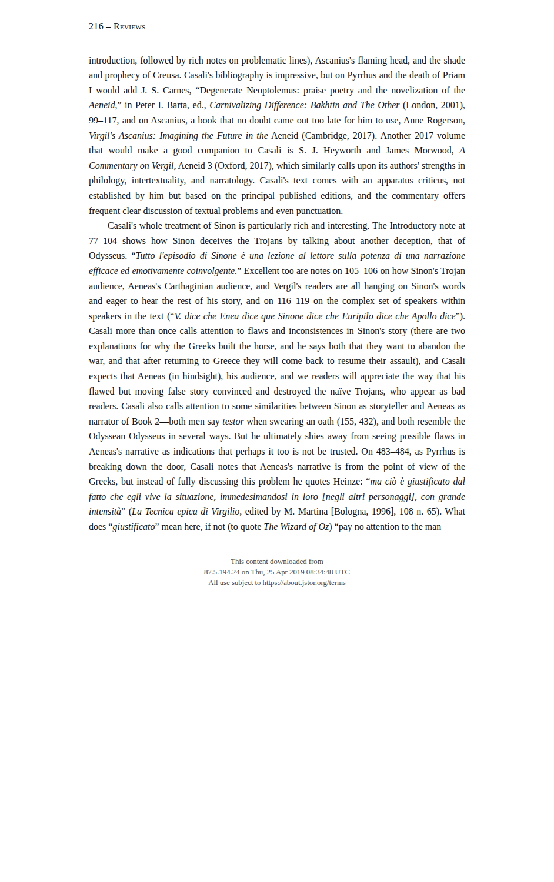216 – Reviews
introduction, followed by rich notes on problematic lines), Ascanius's flaming head, and the shade and prophecy of Creusa. Casali's bibliography is impressive, but on Pyrrhus and the death of Priam I would add J. S. Carnes, “Degenerate Neoptolemus: praise poetry and the novelization of the Aeneid,” in Peter I. Barta, ed., Carnivalizing Difference: Bakhtin and The Other (London, 2001), 99–117, and on Ascanius, a book that no doubt came out too late for him to use, Anne Rogerson, Virgil's Ascanius: Imagining the Future in the Aeneid (Cambridge, 2017). Another 2017 volume that would make a good companion to Casali is S. J. Heyworth and James Morwood, A Commentary on Vergil, Aeneid 3 (Oxford, 2017), which similarly calls upon its authors' strengths in philology, intertextuality, and narratology. Casali's text comes with an apparatus criticus, not established by him but based on the principal published editions, and the commentary offers frequent clear discussion of textual problems and even punctuation.
Casali's whole treatment of Sinon is particularly rich and interesting. The Introductory note at 77–104 shows how Sinon deceives the Trojans by talking about another deception, that of Odysseus. “Tutto l'episodio di Sinone è una lezione al lettore sulla potenza di una narrazione efficace ed emotivamente coinvolgente.” Excellent too are notes on 105–106 on how Sinon's Trojan audience, Aeneas's Carthaginian audience, and Vergil's readers are all hanging on Sinon's words and eager to hear the rest of his story, and on 116–119 on the complex set of speakers within speakers in the text (“V. dice che Enea dice que Sinone dice che Euripilo dice che Apollo dice”). Casali more than once calls attention to flaws and inconsistences in Sinon's story (there are two explanations for why the Greeks built the horse, and he says both that they want to abandon the war, and that after returning to Greece they will come back to resume their assault), and Casali expects that Aeneas (in hindsight), his audience, and we readers will appreciate the way that his flawed but moving false story convinced and destroyed the naïve Trojans, who appear as bad readers. Casali also calls attention to some similarities between Sinon as storyteller and Aeneas as narrator of Book 2—both men say testor when swearing an oath (155, 432), and both resemble the Odyssean Odysseus in several ways. But he ultimately shies away from seeing possible flaws in Aeneas's narrative as indications that perhaps it too is not be trusted. On 483–484, as Pyrrhus is breaking down the door, Casali notes that Aeneas's narrative is from the point of view of the Greeks, but instead of fully discussing this problem he quotes Heinze: “ma ciò è giustificato dal fatto che egli vive la situazione, immedesimandosi in loro [negli altri personaggi], con grande intensità” (La Tecnica epica di Virgilio, edited by M. Martina [Bologna, 1996], 108 n. 65). What does “giustificato” mean here, if not (to quote The Wizard of Oz) “pay no attention to the man
This content downloaded from
87.5.194.24 on Thu, 25 Apr 2019 08:34:48 UTC
All use subject to https://about.jstor.org/terms